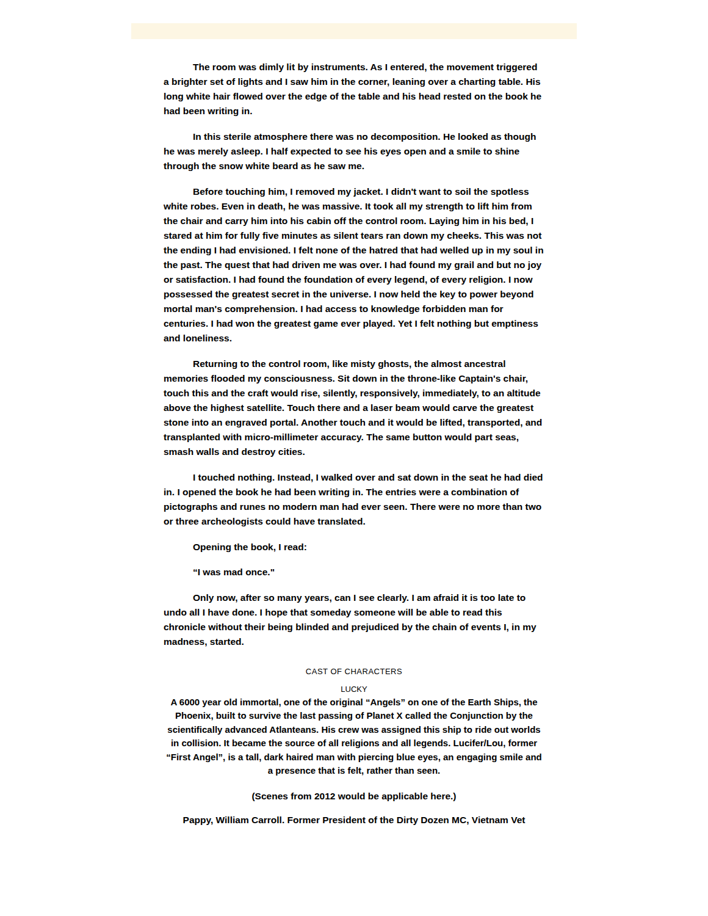The room was dimly lit by instruments. As I entered, the movement triggered a brighter set of lights and I saw him in the corner, leaning over a charting table. His long white hair flowed over the edge of the table and his head rested on the book he had been writing in.
In this sterile atmosphere there was no decomposition. He looked as though he was merely asleep. I half expected to see his eyes open and a smile to shine through the snow white beard as he saw me.
Before touching him, I removed my jacket. I didn't want to soil the spotless white robes. Even in death, he was massive. It took all my strength to lift him from the chair and carry him into his cabin off the control room. Laying him in his bed, I stared at him for fully five minutes as silent tears ran down my cheeks. This was not the ending I had envisioned. I felt none of the hatred that had welled up in my soul in the past. The quest that had driven me was over. I had found my grail and but no joy or satisfaction. I had found the foundation of every legend, of every religion. I now possessed the greatest secret in the universe. I now held the key to power beyond mortal man's comprehension. I had access to knowledge forbidden man for centuries. I had won the greatest game ever played. Yet I felt nothing but emptiness and loneliness.
Returning to the control room, like misty ghosts, the almost ancestral memories flooded my consciousness. Sit down in the throne-like Captain's chair, touch this and the craft would rise, silently, responsively, immediately, to an altitude above the highest satellite. Touch there and a laser beam would carve the greatest stone into an engraved portal. Another touch and it would be lifted, transported, and transplanted with micro-millimeter accuracy. The same button would part seas, smash walls and destroy cities.
I touched nothing. Instead, I walked over and sat down in the seat he had died in. I opened the book he had been writing in. The entries were a combination of pictographs and runes no modern man had ever seen. There were no more than two or three archeologists could have translated.
Opening the book, I read:
“I was mad once."
Only now, after so many years, can I see clearly. I am afraid it is too late to undo all I have done. I hope that someday someone will be able to read this chronicle without their being blinded and prejudiced by the chain of events I, in my madness, started.
CAST OF CHARACTERS
LUCKY
A 6000 year old immortal, one of the original “Angels” on one of the Earth Ships, the Phoenix, built to survive the last passing of Planet X called the Conjunction by the scientifically advanced Atlanteans. His crew was assigned this ship to ride out worlds in collision. It became the source of all religions and all legends. Lucifer/Lou, former “First Angel”, is a tall, dark haired man with piercing blue eyes, an engaging smile and a presence that is felt, rather than seen.
(Scenes from 2012 would be applicable here.)
Pappy, William Carroll. Former President of the Dirty Dozen MC, Vietnam Vet